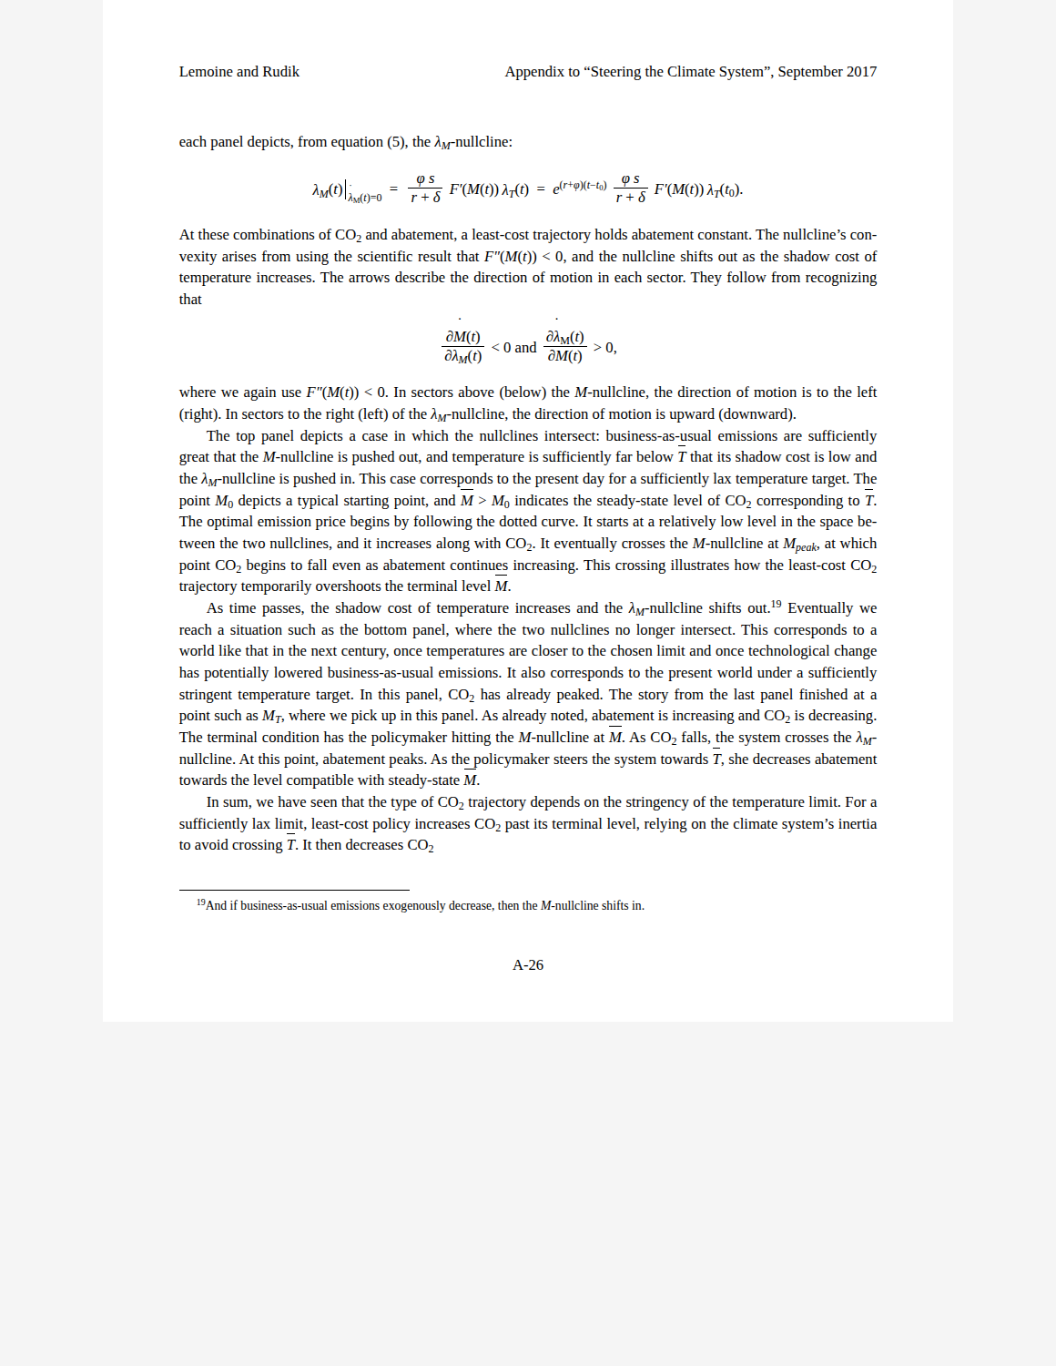Lemoine and Rudik Appendix to “Steering the Climate System”, September 2017
each panel depicts, from equation (5), the λM-nullcline:
λM(t) λM(t)=0 = φ s r + δ F′(M(t)) λT(t) = e(r+φ)(t−t0) φ s r + δ F′(M(t)) λT(t0).
At these combinations of CO2 and abatement, a least-cost trajectory holds abatement constant. The nullcline’s convexity arises from using the scientific result that F″(M(t)) < 0, and the nullcline shifts out as the shadow cost of temperature increases. The arrows describe the direction of motion in each sector. They follow from recognizing that
∂M(t)∂λM(t) < 0 and ∂λM(t)∂M(t) > 0,
where we again use F″(M(t)) < 0. In sectors above (below) the M-nullcline, the direction of motion is to the left (right). In sectors to the right (left) of the λM-nullcline, the direction of motion is upward (downward).
The top panel depicts a case in which the nullclines intersect: business-as-usual emissions are sufficiently great that the M-nullcline is pushed out, and temperature is sufficiently far below T that its shadow cost is low and the λM-nullcline is pushed in. This case corresponds to the present day for a sufficiently lax temperature target. The point M0 depicts a typical starting point, and M > M0 indicates the steady-state level of CO2 corresponding to T. The optimal emission price begins by following the dotted curve. It starts at a relatively low level in the space between the two nullclines, and it increases along with CO2. It eventually crosses the M-nullcline at Mpeak, at which point CO2 begins to fall even as abatement continues increasing. This crossing illustrates how the least-cost CO2 trajectory temporarily overshoots the terminal level M.
As time passes, the shadow cost of temperature increases and the λM-nullcline shifts out.19 Eventually we reach a situation such as the bottom panel, where the two nullclines no longer intersect. This corresponds to a world like that in the next century, once temperatures are closer to the chosen limit and once technological change has potentially lowered business-as-usual emissions. It also corresponds to the present world under a sufficiently stringent temperature target. In this panel, CO2 has already peaked. The story from the last panel finished at a point such as MT, where we pick up in this panel. As already noted, abatement is increasing and CO2 is decreasing. The terminal condition has the policymaker hitting the M-nullcline at M. As CO2 falls, the system crosses the λM-nullcline. At this point, abatement peaks. As the policymaker steers the system towards T, she decreases abatement towards the level compatible with steady-state M.
In sum, we have seen that the type of CO2 trajectory depends on the stringency of the temperature limit. For a sufficiently lax limit, least-cost policy increases CO2 past its terminal level, relying on the climate system’s inertia to avoid crossing T. It then decreases CO2
19And if business-as-usual emissions exogenously decrease, then the M-nullcline shifts in.
A-26